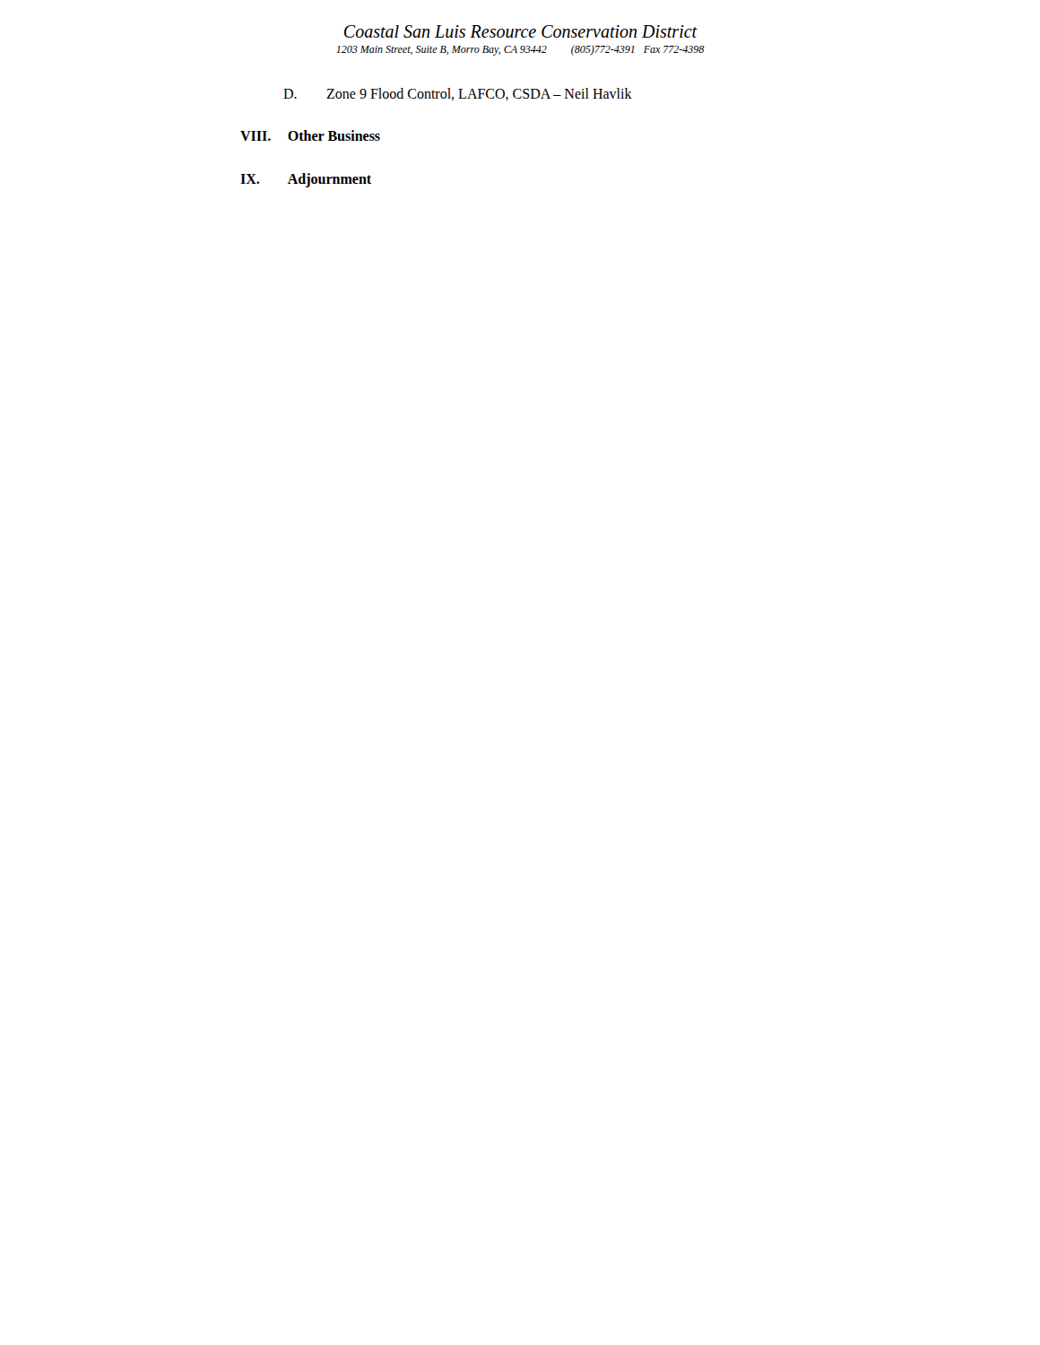Coastal San Luis Resource Conservation District
1203 Main Street, Suite B, Morro Bay, CA 93442 (805)772-4391 Fax 772-4398
D. Zone 9 Flood Control, LAFCO, CSDA – Neil Havlik
VIII. Other Business
IX. Adjournment